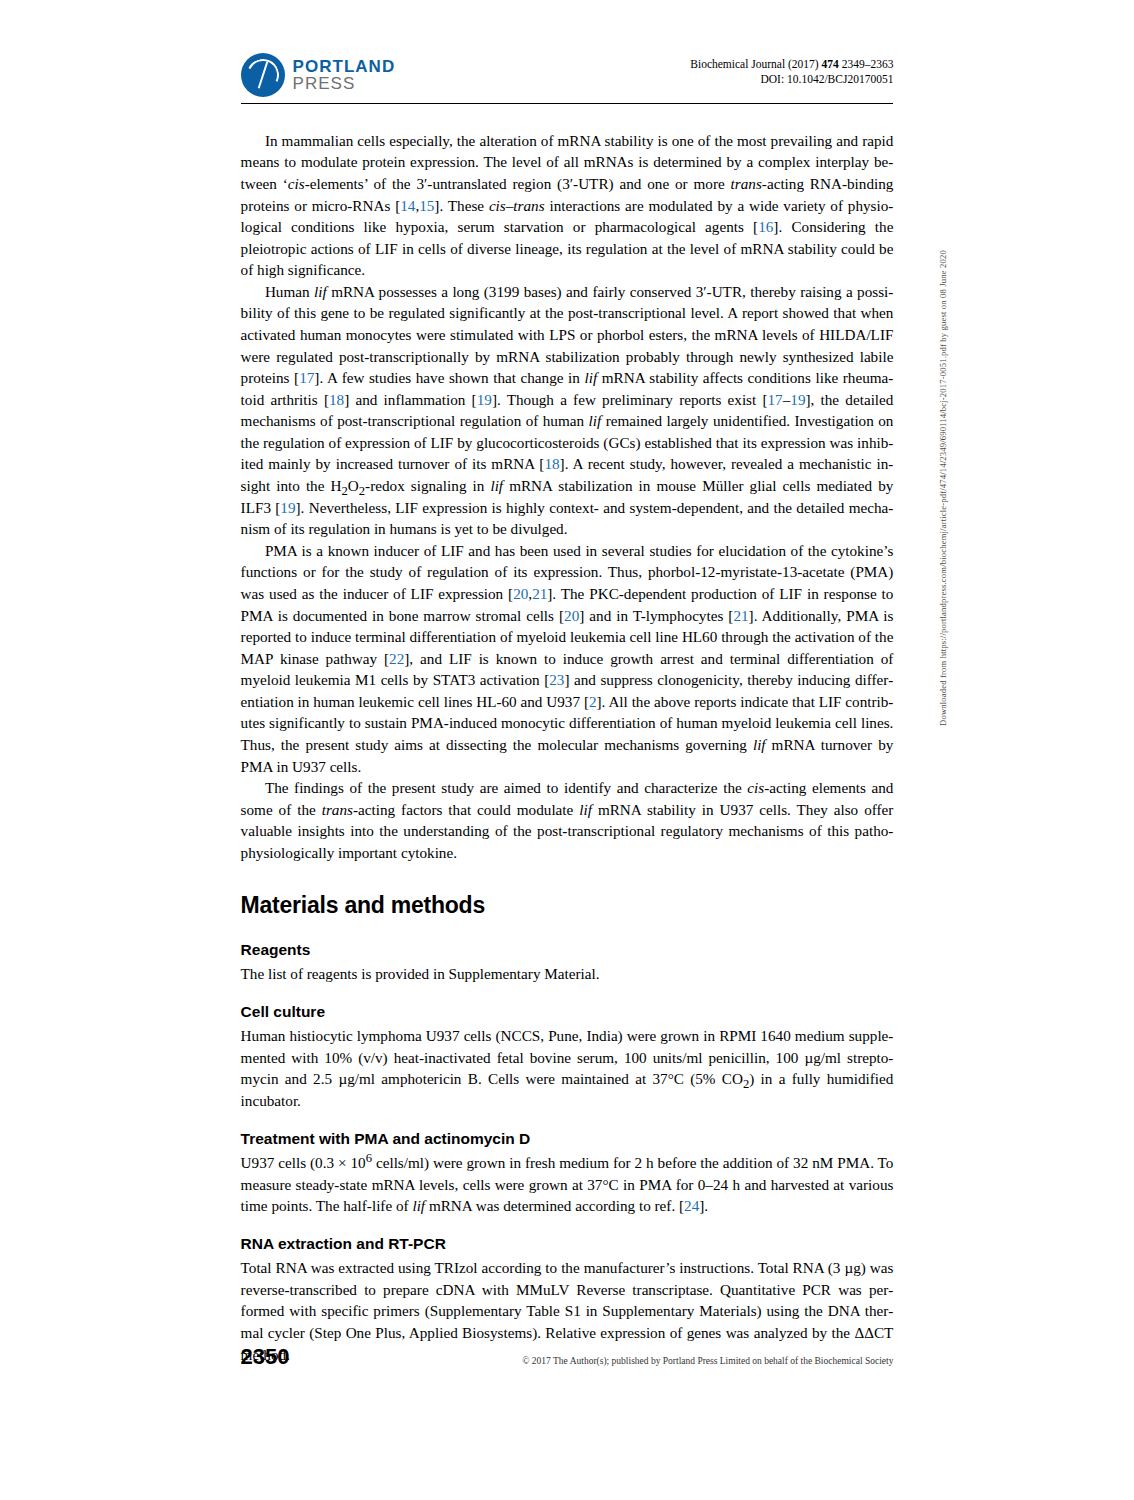PORTLAND PRESS
Biochemical Journal (2017) 474 2349–2363
DOI: 10.1042/BCJ20170051
Downloaded from https://portlandpress.com/biochemj/article-pdf/474/14/2349/690114/bcj-2017-0051.pdf by guest on 08 June 2020
In mammalian cells especially, the alteration of mRNA stability is one of the most prevailing and rapid means to modulate protein expression. The level of all mRNAs is determined by a complex interplay between ‘cis-elements’ of the 3′-untranslated region (3′-UTR) and one or more trans-acting RNA-binding proteins or micro-RNAs [14,15]. These cis–trans interactions are modulated by a wide variety of physiological conditions like hypoxia, serum starvation or pharmacological agents [16]. Considering the pleiotropic actions of LIF in cells of diverse lineage, its regulation at the level of mRNA stability could be of high significance.
Human lif mRNA possesses a long (3199 bases) and fairly conserved 3′-UTR, thereby raising a possibility of this gene to be regulated significantly at the post-transcriptional level. A report showed that when activated human monocytes were stimulated with LPS or phorbol esters, the mRNA levels of HILDA/LIF were regulated post-transcriptionally by mRNA stabilization probably through newly synthesized labile proteins [17]. A few studies have shown that change in lif mRNA stability affects conditions like rheumatoid arthritis [18] and inflammation [19]. Though a few preliminary reports exist [17–19], the detailed mechanisms of post-transcriptional regulation of human lif remained largely unidentified. Investigation on the regulation of expression of LIF by glucocorticosteroids (GCs) established that its expression was inhibited mainly by increased turnover of its mRNA [18]. A recent study, however, revealed a mechanistic insight into the H2O2-redox signaling in lif mRNA stabilization in mouse Müller glial cells mediated by ILF3 [19]. Nevertheless, LIF expression is highly context- and system-dependent, and the detailed mechanism of its regulation in humans is yet to be divulged.
PMA is a known inducer of LIF and has been used in several studies for elucidation of the cytokine’s functions or for the study of regulation of its expression. Thus, phorbol-12-myristate-13-acetate (PMA) was used as the inducer of LIF expression [20,21]. The PKC-dependent production of LIF in response to PMA is documented in bone marrow stromal cells [20] and in T-lymphocytes [21]. Additionally, PMA is reported to induce terminal differentiation of myeloid leukemia cell line HL60 through the activation of the MAP kinase pathway [22], and LIF is known to induce growth arrest and terminal differentiation of myeloid leukemia M1 cells by STAT3 activation [23] and suppress clonogenicity, thereby inducing differentiation in human leukemic cell lines HL-60 and U937 [2]. All the above reports indicate that LIF contributes significantly to sustain PMA-induced monocytic differentiation of human myeloid leukemia cell lines. Thus, the present study aims at dissecting the molecular mechanisms governing lif mRNA turnover by PMA in U937 cells.
The findings of the present study are aimed to identify and characterize the cis-acting elements and some of the trans-acting factors that could modulate lif mRNA stability in U937 cells. They also offer valuable insights into the understanding of the post-transcriptional regulatory mechanisms of this patho-physiologically important cytokine.
Materials and methods
Reagents
The list of reagents is provided in Supplementary Material.
Cell culture
Human histiocytic lymphoma U937 cells (NCCS, Pune, India) were grown in RPMI 1640 medium supplemented with 10% (v/v) heat-inactivated fetal bovine serum, 100 units/ml penicillin, 100 µg/ml streptomycin and 2.5 µg/ml amphotericin B. Cells were maintained at 37°C (5% CO2) in a fully humidified incubator.
Treatment with PMA and actinomycin D
U937 cells (0.3 × 106 cells/ml) were grown in fresh medium for 2 h before the addition of 32 nM PMA. To measure steady-state mRNA levels, cells were grown at 37°C in PMA for 0–24 h and harvested at various time points. The half-life of lif mRNA was determined according to ref. [24].
RNA extraction and RT-PCR
Total RNA was extracted using TRIzol according to the manufacturer’s instructions. Total RNA (3 µg) was reverse-transcribed to prepare cDNA with MMuLV Reverse transcriptase. Quantitative PCR was performed with specific primers (Supplementary Table S1 in Supplementary Materials) using the DNA thermal cycler (Step One Plus, Applied Biosystems). Relative expression of genes was analyzed by the ΔΔCT method.
2350
© 2017 The Author(s); published by Portland Press Limited on behalf of the Biochemical Society